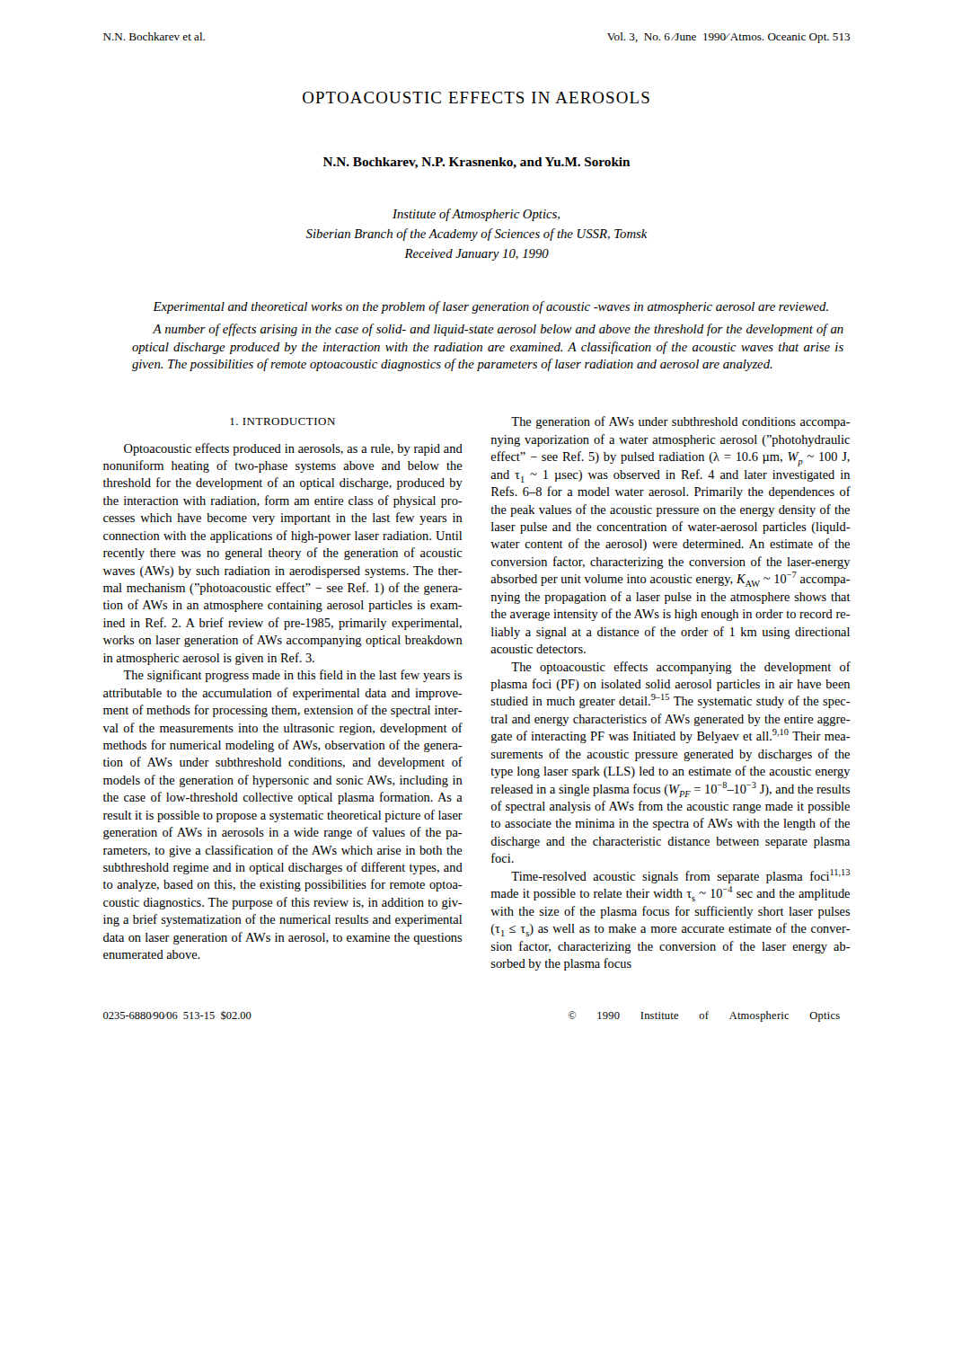N.N. Bochkarev et al.
Vol. 3, No. 6 ⁄June 1990⁄ Atmos. Oceanic Opt. 513
OPTOACOUSTIC EFFECTS IN AEROSOLS
N.N. Bochkarev, N.P. Krasnenko, and Yu.M. Sorokin
Institute of Atmospheric Optics,
Siberian Branch of the Academy of Sciences of the USSR, Tomsk
Received January 10, 1990
Experimental and theoretical works on the problem of laser generation of acoustic -waves in atmospheric aerosol are reviewed.
A number of effects arising in the case of solid- and liquid-state aerosol below and above the threshold for the development of an optical discharge produced by the interaction with the radiation are examined. A classification of the acoustic waves that arise is given. The possibilities of remote optoacoustic diagnostics of the parameters of laser radiation and aerosol are analyzed.
1. INTRODUCTION
Optoacoustic effects produced in aerosols, as a rule, by rapid and nonuniform heating of two-phase systems above and below the threshold for the development of an optical discharge, produced by the interaction with radiation, form am entire class of physical processes which have become very important in the last few years in connection with the applications of high-power laser radiation. Until recently there was no general theory of the generation of acoustic waves (AWs) by such radiation in aerodispersed systems. The thermal mechanism (”photoacoustic effect” − see Ref. 1) of the generation of AWs in an atmosphere containing aerosol particles is examined in Ref. 2. A brief review of pre-1985, primarily experimental, works on laser generation of AWs accompanying optical breakdown in atmospheric aerosol is given in Ref. 3.
The significant progress made in this field in the last few years is attributable to the accumulation of experimental data and improvement of methods for processing them, extension of the spectral interval of the measurements into the ultrasonic region, development of methods for numerical modeling of AWs, observation of the generation of AWs under subthreshold conditions, and development of models of the generation of hypersonic and sonic AWs, including in the case of low-threshold collective optical plasma formation. As a result it is possible to propose a systematic theoretical picture of laser generation of AWs in aerosols in a wide range of values of the parameters, to give a classification of the AWs which arise in both the subthreshold regime and in optical discharges of different types, and to analyze, based on this, the existing possibilities for remote optoacoustic diagnostics. The purpose of this review is, in addition to giving a brief systematization of the numerical results and experimental data on laser generation of AWs in aerosol, to examine the questions enumerated above.
The generation of AWs under subthreshold conditions accompanying vaporization of a water atmospheric aerosol (”photohydraulic effect” − see Ref. 5) by pulsed radiation (λ = 10.6 µm, Wp ~ 100 J, and τ1 ~ 1 µsec) was observed in Ref. 4 and later investigated in Refs. 6–8 for a model water aerosol. Primarily the dependences of the peak values of the acoustic pressure on the energy density of the laser pulse and the concentration of water-aerosol particles (liquld-water content of the aerosol) were determined. An estimate of the conversion factor, characterizing the conversion of the laser-energy absorbed per unit volume into acoustic energy, KAW ~ 10−7 accompanying the propagation of a laser pulse in the atmosphere shows that the average intensity of the AWs is high enough in order to record reliably a signal at a distance of the order of 1 km using directional acoustic detectors.
The optoacoustic effects accompanying the development of plasma foci (PF) on isolated solid aerosol particles in air have been studied in much greater detail.9–15 The systematic study of the spectral and energy characteristics of AWs generated by the entire aggregate of interacting PF was Initiated by Belyaev et all.9,10 Their measurements of the acoustic pressure generated by discharges of the type long laser spark (LLS) led to an estimate of the acoustic energy released in a single plasma focus (WPF = 10−8–10−3 J), and the results of spectral analysis of AWs from the acoustic range made it possible to associate the minima in the spectra of AWs with the length of the discharge and the characteristic distance between separate plasma foci.
Time-resolved acoustic signals from separate plasma foci11,13 made it possible to relate their width τs ~ 10−4 sec and the amplitude with the size of the plasma focus for sufficiently short laser pulses (τ1 ≤ τs) as well as to make a more accurate estimate of the conversion factor, characterizing the conversion of the laser energy absorbed by the plasma focus
0235-6880⁄90⁄06 513-15 $02.00
©1990 Institute of Atmospheric Optics